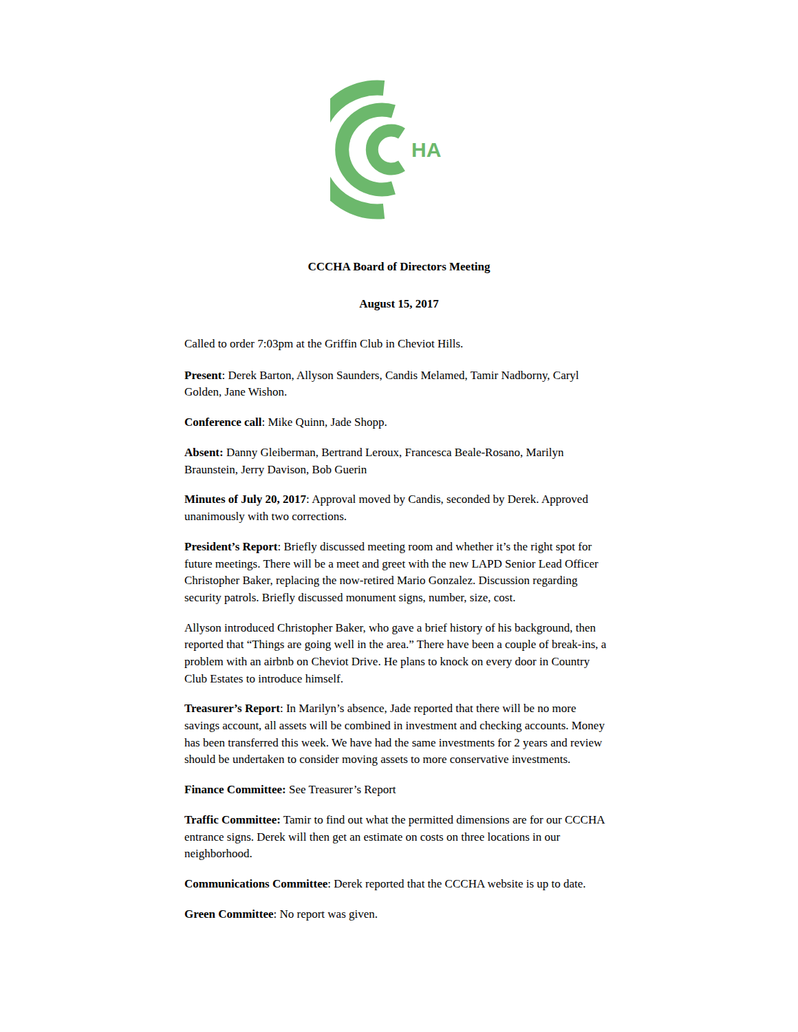CCCHA logo: three nested green arcs with the letters H and A HA
CCCHA Board of Directors Meeting
August 15, 2017
Called to order 7:03pm at the Griffin Club in Cheviot Hills.
Present: Derek Barton, Allyson Saunders, Candis Melamed, Tamir Nadborny, Caryl Golden, Jane Wishon.
Conference call: Mike Quinn, Jade Shopp.
Absent: Danny Gleiberman, Bertrand Leroux, Francesca Beale-Rosano, Marilyn Braunstein, Jerry Davison, Bob Guerin
Minutes of July 20, 2017: Approval moved by Candis, seconded by Derek. Approved unanimously with two corrections.
President’s Report: Briefly discussed meeting room and whether it’s the right spot for future meetings. There will be a meet and greet with the new LAPD Senior Lead Officer Christopher Baker, replacing the now-retired Mario Gonzalez. Discussion regarding security patrols. Briefly discussed monument signs, number, size, cost.
Allyson introduced Christopher Baker, who gave a brief history of his background, then reported that “Things are going well in the area.” There have been a couple of break-ins, a problem with an airbnb on Cheviot Drive. He plans to knock on every door in Country Club Estates to introduce himself.
Treasurer’s Report: In Marilyn’s absence, Jade reported that there will be no more savings account, all assets will be combined in investment and checking accounts. Money has been transferred this week. We have had the same investments for 2 years and review should be undertaken to consider moving assets to more conservative investments.
Finance Committee: See Treasurer’s Report
Traffic Committee: Tamir to find out what the permitted dimensions are for our CCCHA entrance signs. Derek will then get an estimate on costs on three locations in our neighborhood.
Communications Committee: Derek reported that the CCCHA website is up to date.
Green Committee: No report was given.